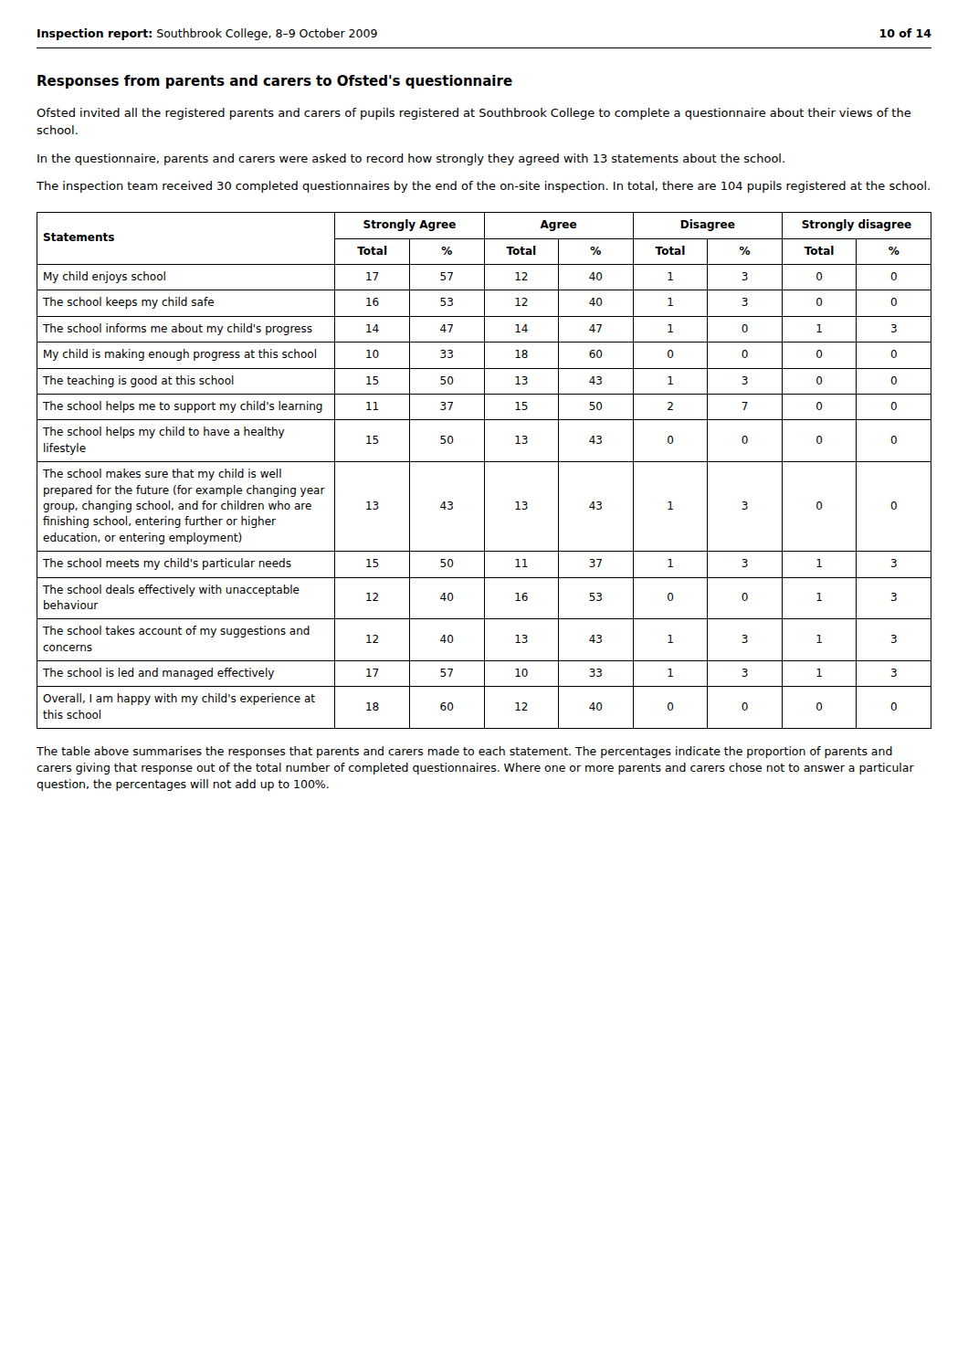Inspection report: Southbrook College, 8–9 October 2009
10 of 14
Responses from parents and carers to Ofsted's questionnaire
Ofsted invited all the registered parents and carers of pupils registered at Southbrook College to complete a questionnaire about their views of the school.
In the questionnaire, parents and carers were asked to record how strongly they agreed with 13 statements about the school.
The inspection team received 30 completed questionnaires by the end of the on-site inspection. In total, there are 104 pupils registered at the school.
| Statements | Strongly Agree | Agree | Disagree | Strongly disagree |
| --- | --- | --- | --- | --- |
| Total | % | Total | % | Total | % | Total | % |
| My child enjoys school | 17 | 57 | 12 | 40 | 1 | 3 | 0 | 0 |
| The school keeps my child safe | 16 | 53 | 12 | 40 | 1 | 3 | 0 | 0 |
| The school informs me about my child's progress | 14 | 47 | 14 | 47 | 1 | 0 | 1 | 3 |
| My child is making enough progress at this school | 10 | 33 | 18 | 60 | 0 | 0 | 0 | 0 |
| The teaching is good at this school | 15 | 50 | 13 | 43 | 1 | 3 | 0 | 0 |
| The school helps me to support my child's learning | 11 | 37 | 15 | 50 | 2 | 7 | 0 | 0 |
| The school helps my child to have a healthy lifestyle | 15 | 50 | 13 | 43 | 0 | 0 | 0 | 0 |
| The school makes sure that my child is well prepared for the future (for example changing year group, changing school, and for children who are finishing school, entering further or higher education, or entering employment) | 13 | 43 | 13 | 43 | 1 | 3 | 0 | 0 |
| The school meets my child's particular needs | 15 | 50 | 11 | 37 | 1 | 3 | 1 | 3 |
| The school deals effectively with unacceptable behaviour | 12 | 40 | 16 | 53 | 0 | 0 | 1 | 3 |
| The school takes account of my suggestions and concerns | 12 | 40 | 13 | 43 | 1 | 3 | 1 | 3 |
| The school is led and managed effectively | 17 | 57 | 10 | 33 | 1 | 3 | 1 | 3 |
| Overall, I am happy with my child's experience at this school | 18 | 60 | 12 | 40 | 0 | 0 | 0 | 0 |
The table above summarises the responses that parents and carers made to each statement. The percentages indicate the proportion of parents and carers giving that response out of the total number of completed questionnaires. Where one or more parents and carers chose not to answer a particular question, the percentages will not add up to 100%.